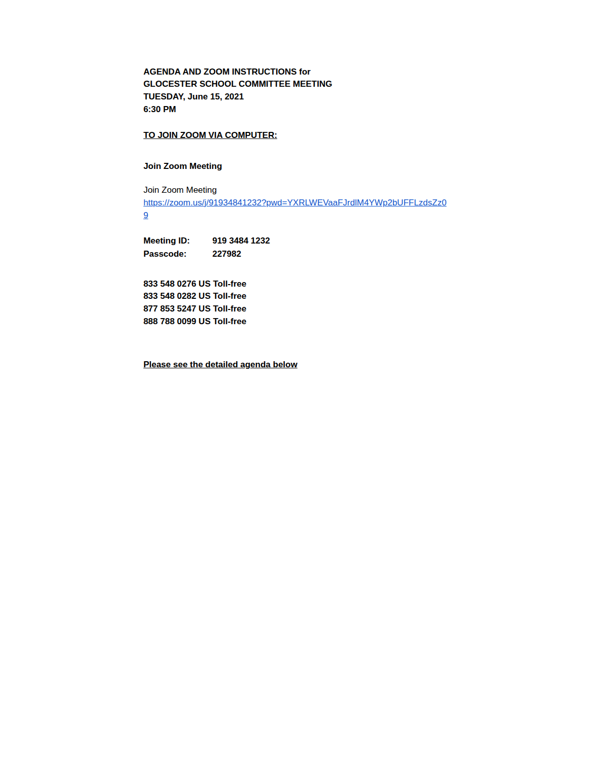AGENDA AND ZOOM INSTRUCTIONS for
GLOCESTER SCHOOL COMMITTEE MEETING
TUESDAY, June 15, 2021
6:30 PM
TO JOIN ZOOM VIA COMPUTER:
Join Zoom Meeting
Join Zoom Meeting
https://zoom.us/j/91934841232?pwd=YXRLWEVaaFJrdlM4YWp2bUFFLzdsZz09
| Meeting ID: | 919 3484 1232 |
| Passcode: | 227982 |
833 548 0276 US Toll-free
833 548 0282 US Toll-free
877 853 5247 US Toll-free
888 788 0099 US Toll-free
Please see the detailed agenda below